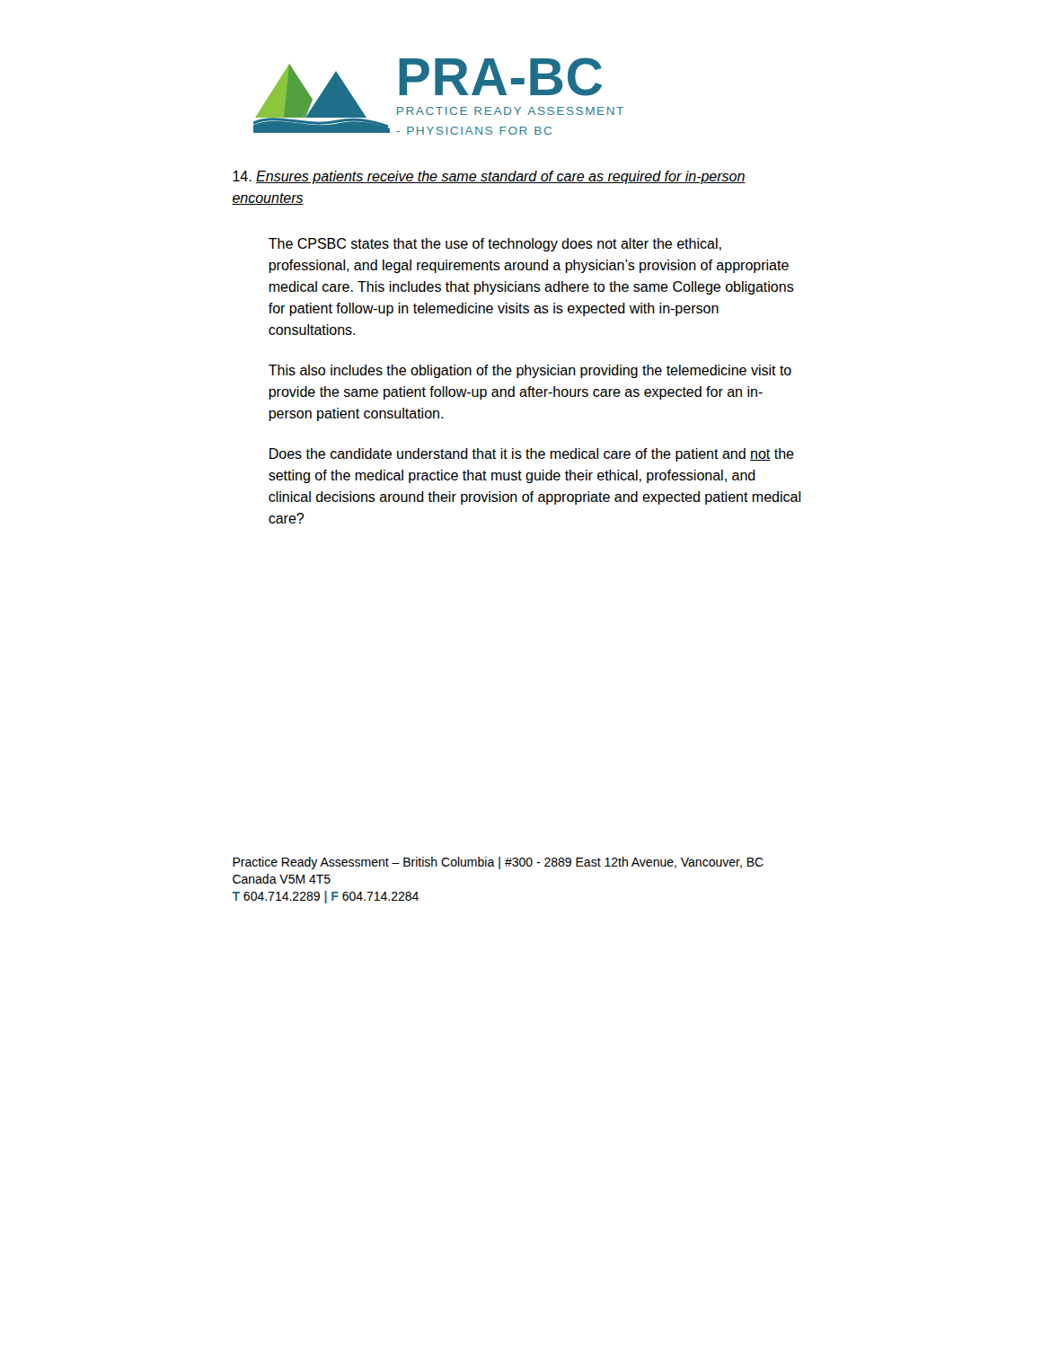PRA-BC
Practice Ready Assessment
- Physicians for BC
14. Ensures patients receive the same standard of care as required for in-person encounters
The CPSBC states that the use of technology does not alter the ethical, professional, and legal requirements around a physician’s provision of appropriate medical care. This includes that physicians adhere to the same College obligations for patient follow-up in telemedicine visits as is expected with in-person consultations.
This also includes the obligation of the physician providing the telemedicine visit to provide the same patient follow-up and after-hours care as expected for an in-person patient consultation.
Does the candidate understand that it is the medical care of the patient and not the setting of the medical practice that must guide their ethical, professional, and clinical decisions around their provision of appropriate and expected patient medical care?
Practice Ready Assessment – British Columbia | #300 - 2889 East 12th Avenue, Vancouver, BC Canada V5M 4T5
T 604.714.2289 | F 604.714.2284